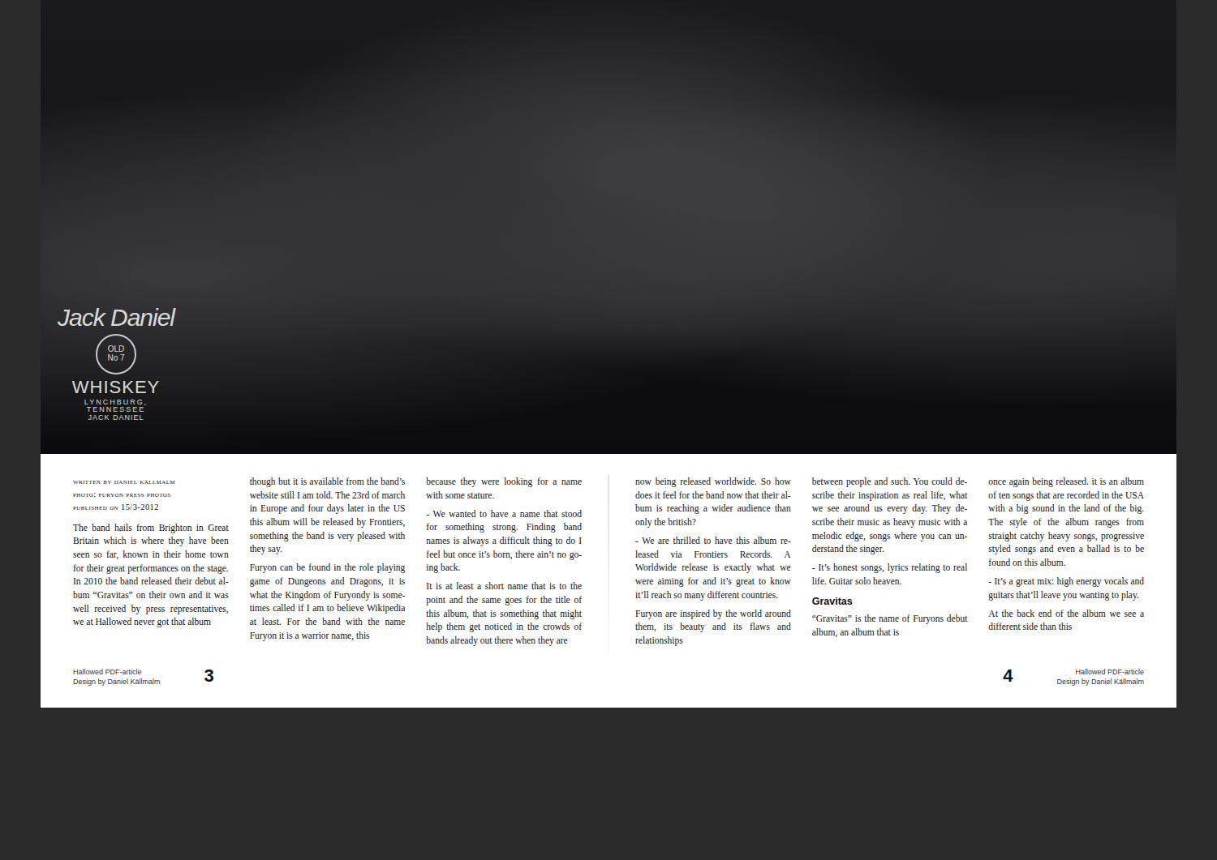Jack Daniel
OLD No 7
WHISKEY
LYNCHBURG, TENNESSEE
JACK DANIEL
Furyon press photo
written by daniel källmalm
photo: furyon press photos
published on 15/3-2012
The band hails from Brighton in Great Britain which is where they have been seen so far, known in their home town for their great performances on the stage. In 2010 the band released their debut album “Gravitas” on their own and it was well received by press representatives, we at Hallowed never got that album
though but it is available from the band’s website still I am told. The 23rd of march in Europe and four days later in the US this album will be released by Frontiers, something the band is very pleased with they say.
Furyon can be found in the role playing game of Dungeons and Dragons, it is what the Kingdom of Furyondy is sometimes called if I am to believe Wikipedia at least. For the band with the name Furyon it is a warrior name, this
because they were looking for a name with some stature.
- We wanted to have a name that stood for something strong. Finding band names is always a difficult thing to do I feel but once it’s born, there ain’t no going back.
It is at least a short name that is to the point and the same goes for the title of this album, that is something that might help them get noticed in the crowds of bands already out there when they are
now being released worldwide. So how does it feel for the band now that their album is reaching a wider audience than only the british?
- We are thrilled to have this album released via Frontiers Records. A Worldwide release is exactly what we were aiming for and it’s great to know it’ll reach so many different countries.
Furyon are inspired by the world around them, its beauty and its flaws and relationships
between people and such. You could describe their inspiration as real life, what we see around us every day. They describe their music as heavy music with a melodic edge, songs where you can understand the singer.
- It’s honest songs, lyrics relating to real life. Guitar solo heaven.
Gravitas
“Gravitas” is the name of Furyons debut album, an album that is
once again being released. it is an album of ten songs that are recorded in the USA with a big sound in the land of the big. The style of the album ranges from straight catchy heavy songs, progressive styled songs and even a ballad is to be found on this album.
- It’s a great mix: high energy vocals and guitars that’ll leave you wanting to play.
At the back end of the album we see a different side than this
Hallowed PDF-article
Design by Daniel Källmalm
3 4
Hallowed PDF-article
Design by Daniel Källmalm